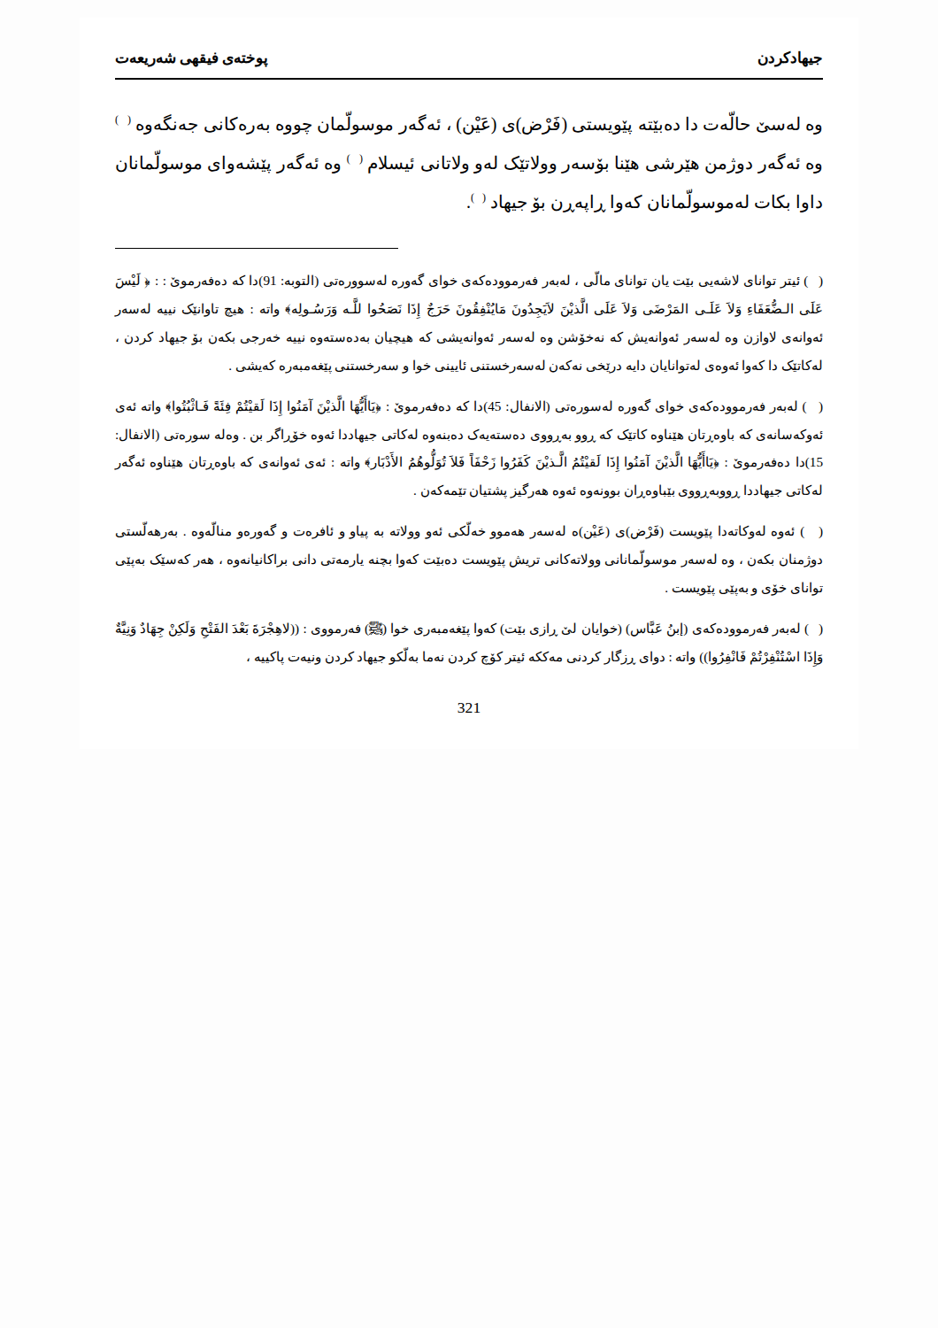جیهادکردن پوختەی فیقهی شەریعەت
وه لەسێ حالّەت دا دەبێتە پێویستی (فَرْض)ی (عَیْن) ، ئەگەر موسولّمان چووه بەرەکانی جەنگەوه ( ) وه ئەگەر دوژمن هێرشی هێنا بۆسەر وولاتێک لەو ولاتانی ئیسلام ( ) وه ئەگەر پێشەوای موسولّمانان داوا بکات لەموسولّمانان کەوا ڕاپەڕن بۆ جیهاد ( ).
( ) ئیتر توانای لاشەیی بێت یان توانای مالّی ، لەبەر فەرموودەکەی خوای گەوره لەسوورەتی (التوبە: 91)دا کە دەفەرموێ : : ﴿ لَیْسَ عَلَى الـضُّعَفَاءِ وَلاَ عَلَـى المَرْضَى وَلاَ عَلَى الَّذیْنَ لاَیَجِدُونَ مَایُنْفِقُونَ حَرَجٌ إِذَا نَصَحُوا للَّـه وَرَسُـولِه﴾ واتە : هیچ تاوانێک نییە لەسەر ئەوانەی لاوازن وه لەسەر ئەوانەیش کە نەخۆشن وه لەسەر ئەوانەیشی کە هیچیان بەدەستەوه نییە خەرجی بکەن بۆ جیهاد کردن ، لەکاتێک دا کەوا ئەوەی لەتوانایان دایە درێخی نەکەن لەسەرخستنی ئایینی خوا و سەرخستنی پێغەمبەره کەیشی .
( ) لەبەر فەرموودەکەی خوای گەوره لەسورەتی (الانفال: 45)دا کە دەفەرموێ : ﴿یَاأَیُّهَا الَّذیْنَ آمَنُوا إِذَا لَقیْتُمْ فِئَةً فَـاثْبُتُوا﴾ واتە ئەی ئەوکەسانەی کە باوەڕتان هێناوه کاتێک کە ڕوو بەڕووی دەستەیەک دەبنەوه لەکاتی جیهاددا ئەوه خۆڕاگر بن . وەلە سورەتی (الانفال: 15)دا دەفەرموێ : ﴿یَاأَیُّهَا الَّذیْنَ آمَنُوا إِذَا لَقیْتُمُ الَّـذیْنَ کَفَرُوا زَحْفَاً فَلاَ تُوَلُّوهُمُ الأَدْبَار﴾ واتە : ئەی ئەوانەی کە باوەڕتان هێناوه ئەگەر لەکاتی جیهاددا ڕووبەڕووی بێباوەڕان بوونەوه ئەوه هەرگیز پشتیان تێمەکەن .
( ) ئەوه لەوکاتەدا پێویست (فَرْض)ی (عَیْن)ه لەسەر هەموو خەلّکی ئەو وولاتە بە پیاو و ئافرەت و گەورەو منالّەوه . بەرهەلّستی دوژمنان بکەن ، وه لەسەر موسولّمانانی وولاتەکانی تریش پێویست دەبێت کەوا بچنە یارمەتی دانی براکانیانەوه ، هەر کەسێک بەپێی توانای خۆی و بەپێی پێویست .
( ) لەبەر فەرموودەکەی (إبنُ عَبَّاس) (خوایان لێ ڕازی بێت) کەوا پێغەمبەری خوا (ﷺ) فەرمووی : ((لاهِجْرَةَ بَعْدَ الفَتْحِ وَلَکِنْ جِهَادٌ وَنِیَّةٌ وَإِذَا اسْتُنْفِرْتُمْ فَانْفِرُوا)) واتە : دوای ڕزگار کردنی مەککە ئیتر کۆچ کردن نەما بەلّکو جیهاد کردن ونیەت پاکییە ،
321